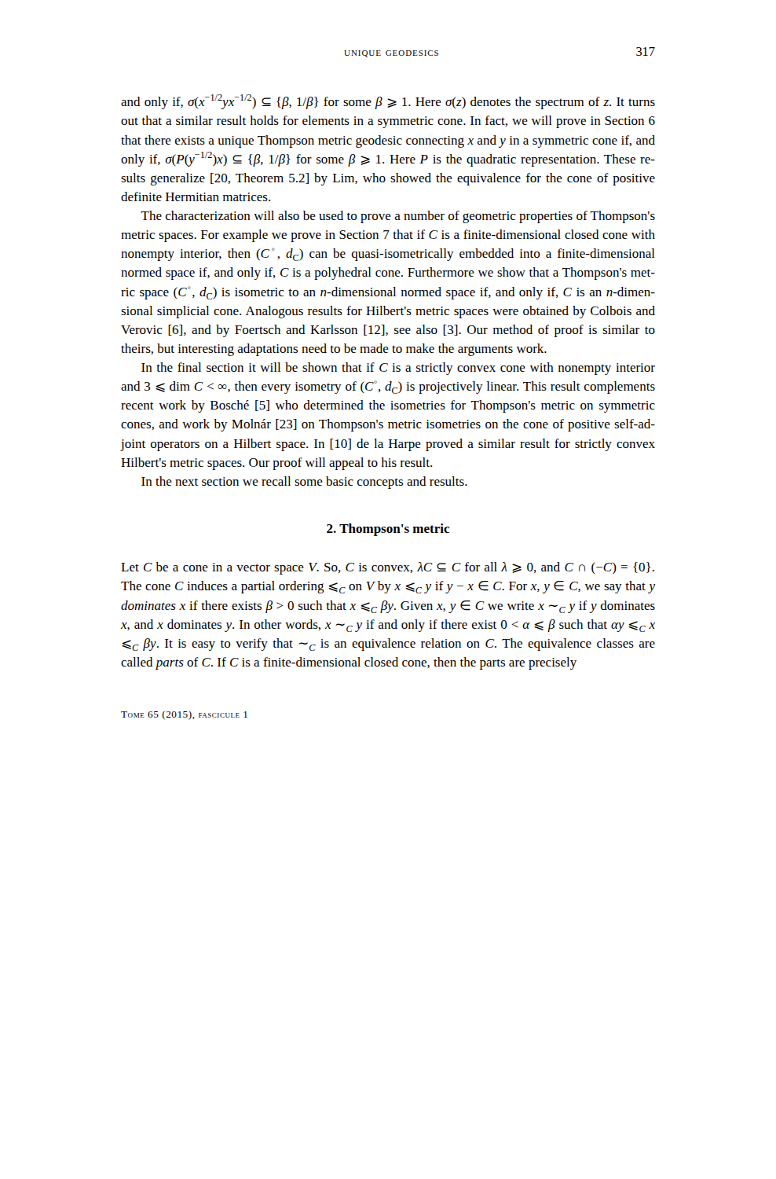unique geodesics 317
and only if, σ(x−1/2yx−1/2) ⊆ {β, 1/β} for some β ⩾ 1. Here σ(z) denotes the spectrum of z. It turns out that a similar result holds for elements in a symmetric cone. In fact, we will prove in Section 6 that there exists a unique Thompson metric geodesic connecting x and y in a symmetric cone if, and only if, σ(P(y−1/2)x) ⊆ {β, 1/β} for some β ⩾ 1. Here P is the quadratic representation. These results generalize [20, Theorem 5.2] by Lim, who showed the equivalence for the cone of positive definite Hermitian matrices.
The characterization will also be used to prove a number of geometric properties of Thompson's metric spaces. For example we prove in Section 7 that if C is a finite-dimensional closed cone with nonempty interior, then (C◦, dC) can be quasi-isometrically embedded into a finite-dimensional normed space if, and only if, C is a polyhedral cone. Furthermore we show that a Thompson's metric space (C◦, dC) is isometric to an n-dimensional normed space if, and only if, C is an n-dimensional simplicial cone. Analogous results for Hilbert's metric spaces were obtained by Colbois and Verovic [6], and by Foertsch and Karlsson [12], see also [3]. Our method of proof is similar to theirs, but interesting adaptations need to be made to make the arguments work.
In the final section it will be shown that if C is a strictly convex cone with nonempty interior and 3 ⩽ dim C < ∞, then every isometry of (C◦, dC) is projectively linear. This result complements recent work by Bosché [5] who determined the isometries for Thompson's metric on symmetric cones, and work by Molnár [23] on Thompson's metric isometries on the cone of positive self-adjoint operators on a Hilbert space. In [10] de la Harpe proved a similar result for strictly convex Hilbert's metric spaces. Our proof will appeal to his result.
In the next section we recall some basic concepts and results.
2. Thompson's metric
Let C be a cone in a vector space V. So, C is convex, λC ⊆ C for all λ ⩾ 0, and C ∩ (−C) = {0}. The cone C induces a partial ordering ⩽C on V by x ⩽C y if y − x ∈ C. For x, y ∈ C, we say that y dominates x if there exists β > 0 such that x ⩽C βy. Given x, y ∈ C we write x ∼C y if y dominates x, and x dominates y. In other words, x ∼C y if and only if there exist 0 < α ⩽ β such that αy ⩽C x ⩽C βy. It is easy to verify that ∼C is an equivalence relation on C. The equivalence classes are called parts of C. If C is a finite-dimensional closed cone, then the parts are precisely
Tome 65 (2015), fascicule 1